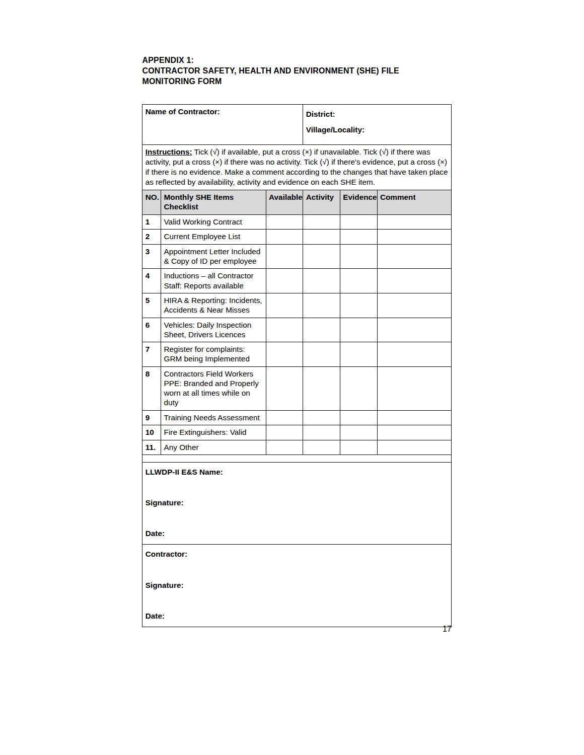APPENDIX 1:
CONTRACTOR SAFETY, HEALTH AND ENVIRONMENT (SHE) FILE MONITORING FORM
| Name of Contractor: | District: Village/Locality: |
| Instructions: Tick (√) if available, put a cross (×) if unavailable. Tick (√) if there was activity, put a cross (×) if there was no activity. Tick (√) if there's evidence, put a cross (×) if there is no evidence. Make a comment according to the changes that have taken place as reflected by availability, activity and evidence on each SHE item. |
| NO. | Monthly SHE Items Checklist | Available | Activity | Evidence | Comment |
| 1 | Valid Working Contract | | | | |
| 2 | Current Employee List | | | | |
| 3 | Appointment Letter Included & Copy of ID per employee | | | | |
| 4 | Inductions – all Contractor Staff: Reports available | | | | |
| 5 | HIRA & Reporting: Incidents, Accidents & Near Misses | | | | |
| 6 | Vehicles: Daily Inspection Sheet, Drivers Licences | | | | |
| 7 | Register for complaints: GRM being Implemented | | | | |
| 8 | Contractors Field Workers PPE: Branded and Properly worn at all times while on duty | | | | |
| 9 | Training Needs Assessment | | | | |
| 10 | Fire Extinguishers: Valid | | | | |
| 11. | Any Other | | | | |
| LLWDP-II E&S Name: Signature: Date: |
| Contractor: Signature: Date: |
17